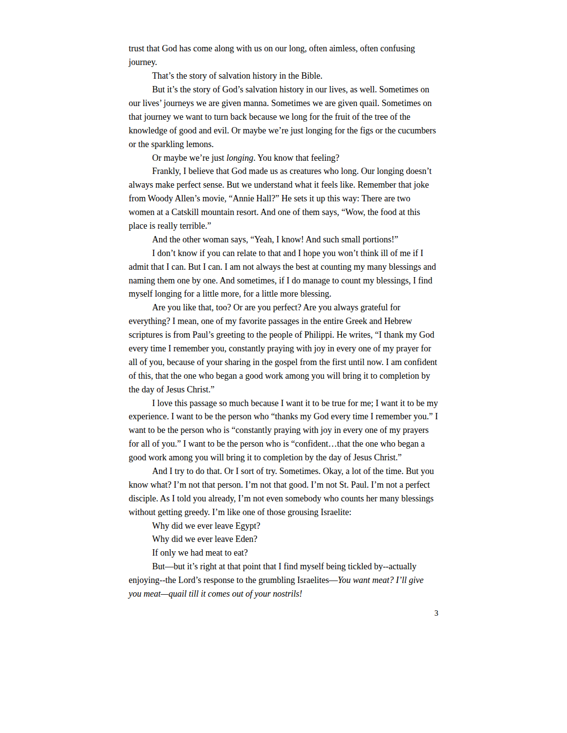trust that God has come along with us on our long, often aimless, often confusing journey.
That’s the story of salvation history in the Bible.
But it’s the story of God’s salvation history in our lives, as well. Sometimes on our lives’ journeys we are given manna. Sometimes we are given quail. Sometimes on that journey we want to turn back because we long for the fruit of the tree of the knowledge of good and evil. Or maybe we’re just longing for the figs or the cucumbers or the sparkling lemons.
Or maybe we’re just longing. You know that feeling?
Frankly, I believe that God made us as creatures who long. Our longing doesn’t always make perfect sense. But we understand what it feels like. Remember that joke from Woody Allen’s movie, “Annie Hall?” He sets it up this way: There are two women at a Catskill mountain resort. And one of them says, “Wow, the food at this place is really terrible.”
And the other woman says, “Yeah, I know! And such small portions!”
I don’t know if you can relate to that and I hope you won’t think ill of me if I admit that I can. But I can. I am not always the best at counting my many blessings and naming them one by one. And sometimes, if I do manage to count my blessings, I find myself longing for a little more, for a little more blessing.
Are you like that, too? Or are you perfect? Are you always grateful for everything? I mean, one of my favorite passages in the entire Greek and Hebrew scriptures is from Paul’s greeting to the people of Philippi. He writes, “I thank my God every time I remember you, constantly praying with joy in every one of my prayer for all of you, because of your sharing in the gospel from the first until now. I am confident of this, that the one who began a good work among you will bring it to completion by the day of Jesus Christ.”
I love this passage so much because I want it to be true for me; I want it to be my experience. I want to be the person who “thanks my God every time I remember you.” I want to be the person who is “constantly praying with joy in every one of my prayers for all of you.” I want to be the person who is “confident…that the one who began a good work among you will bring it to completion by the day of Jesus Christ.”
And I try to do that. Or I sort of try. Sometimes. Okay, a lot of the time. But you know what? I’m not that person. I’m not that good. I’m not St. Paul. I’m not a perfect disciple. As I told you already, I’m not even somebody who counts her many blessings without getting greedy. I’m like one of those grousing Israelite:
Why did we ever leave Egypt?
Why did we ever leave Eden?
If only we had meat to eat?
But—but it’s right at that point that I find myself being tickled by--actually enjoying--the Lord’s response to the grumbling Israelites—You want meat? I’ll give you meat—quail till it comes out of your nostrils!
3